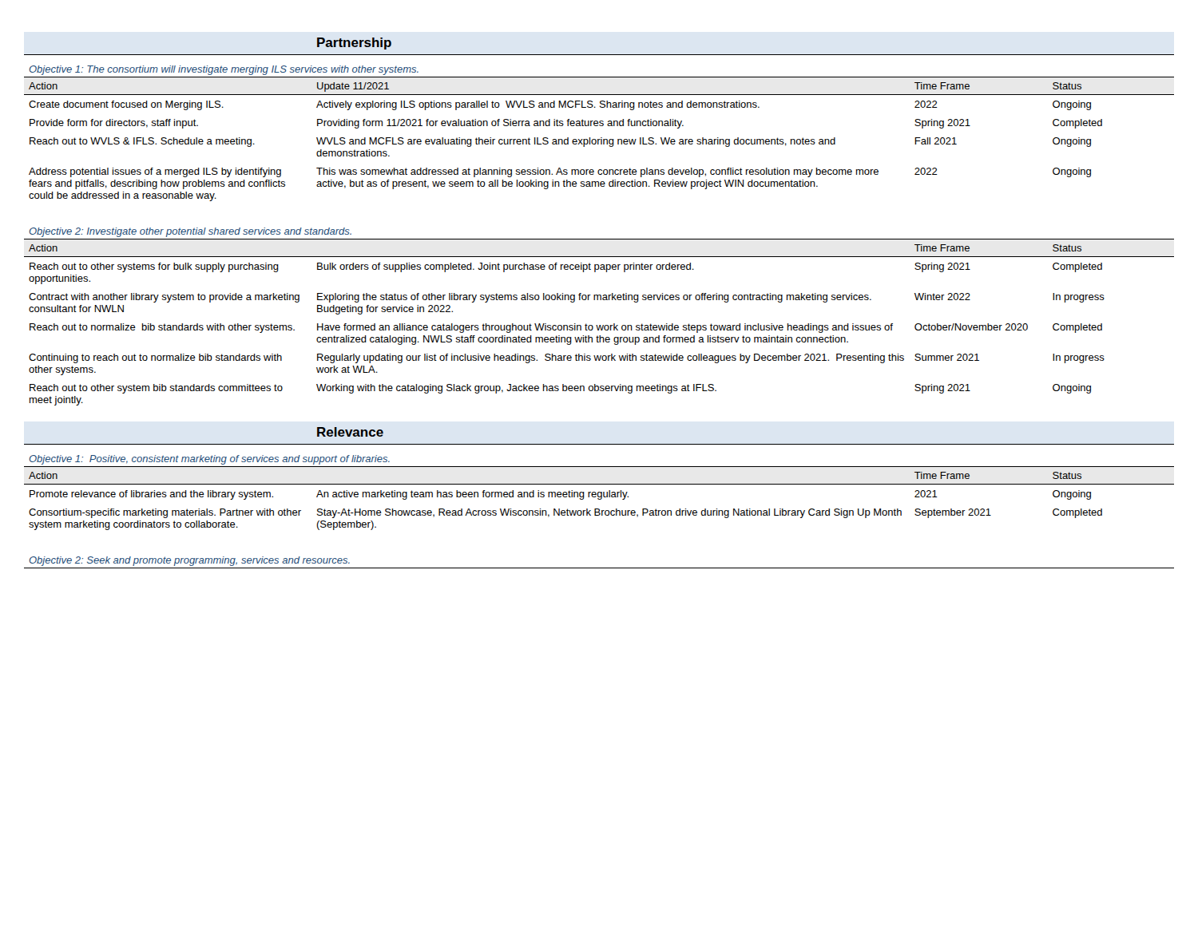| | Partnership |
| Objective 1: The consortium will investigate merging ILS services with other systems. |
| Action | Update 11/2021 | Time Frame | Status |
| Create document focused on Merging ILS. | Actively exploring ILS options parallel to WVLS and MCFLS. Sharing notes and demonstrations. | 2022 | Ongoing |
| Provide form for directors, staff input. | Providing form 11/2021 for evaluation of Sierra and its features and functionality. | Spring 2021 | Completed |
| Reach out to WVLS & IFLS. Schedule a meeting. | WVLS and MCFLS are evaluating their current ILS and exploring new ILS. We are sharing documents, notes and demonstrations. | Fall 2021 | Ongoing |
| Address potential issues of a merged ILS by identifying fears and pitfalls, describing how problems and conflicts could be addressed in a reasonable way. | This was somewhat addressed at planning session. As more concrete plans develop, conflict resolution may become more active, but as of present, we seem to all be looking in the same direction. Review project WIN documentation. | 2022 | Ongoing |
| Objective 2: Investigate other potential shared services and standards. |
| Action | | Time Frame | Status |
| Reach out to other systems for bulk supply purchasing opportunities. | Bulk orders of supplies completed. Joint purchase of receipt paper printer ordered. | Spring 2021 | Completed |
| Contract with another library system to provide a marketing consultant for NWLN | Exploring the status of other library systems also looking for marketing services or offering contracting maketing services. Budgeting for service in 2022. | Winter 2022 | In progress |
| Reach out to normalize bib standards with other systems. | Have formed an alliance catalogers throughout Wisconsin to work on statewide steps toward inclusive headings and issues of centralized cataloging. NWLS staff coordinated meeting with the group and formed a listserv to maintain connection. | October/November 2020 | Completed |
| Continuing to reach out to normalize bib standards with other systems. | Regularly updating our list of inclusive headings. Share this work with statewide colleagues by December 2021. Presenting this work at WLA. | Summer 2021 | In progress |
| Reach out to other system bib standards committees to meet jointly. | Working with the cataloging Slack group, Jackee has been observing meetings at IFLS. | Spring 2021 | Ongoing |
| | Relevance |
| Objective 1: Positive, consistent marketing of services and support of libraries. |
| Action | | Time Frame | Status |
| Promote relevance of libraries and the library system. | An active marketing team has been formed and is meeting regularly. | 2021 | Ongoing |
| Consortium-specific marketing materials. Partner with other system marketing coordinators to collaborate. | Stay-At-Home Showcase, Read Across Wisconsin, Network Brochure, Patron drive during National Library Card Sign Up Month (September). | September 2021 | Completed |
| Objective 2: Seek and promote programming, services and resources. |